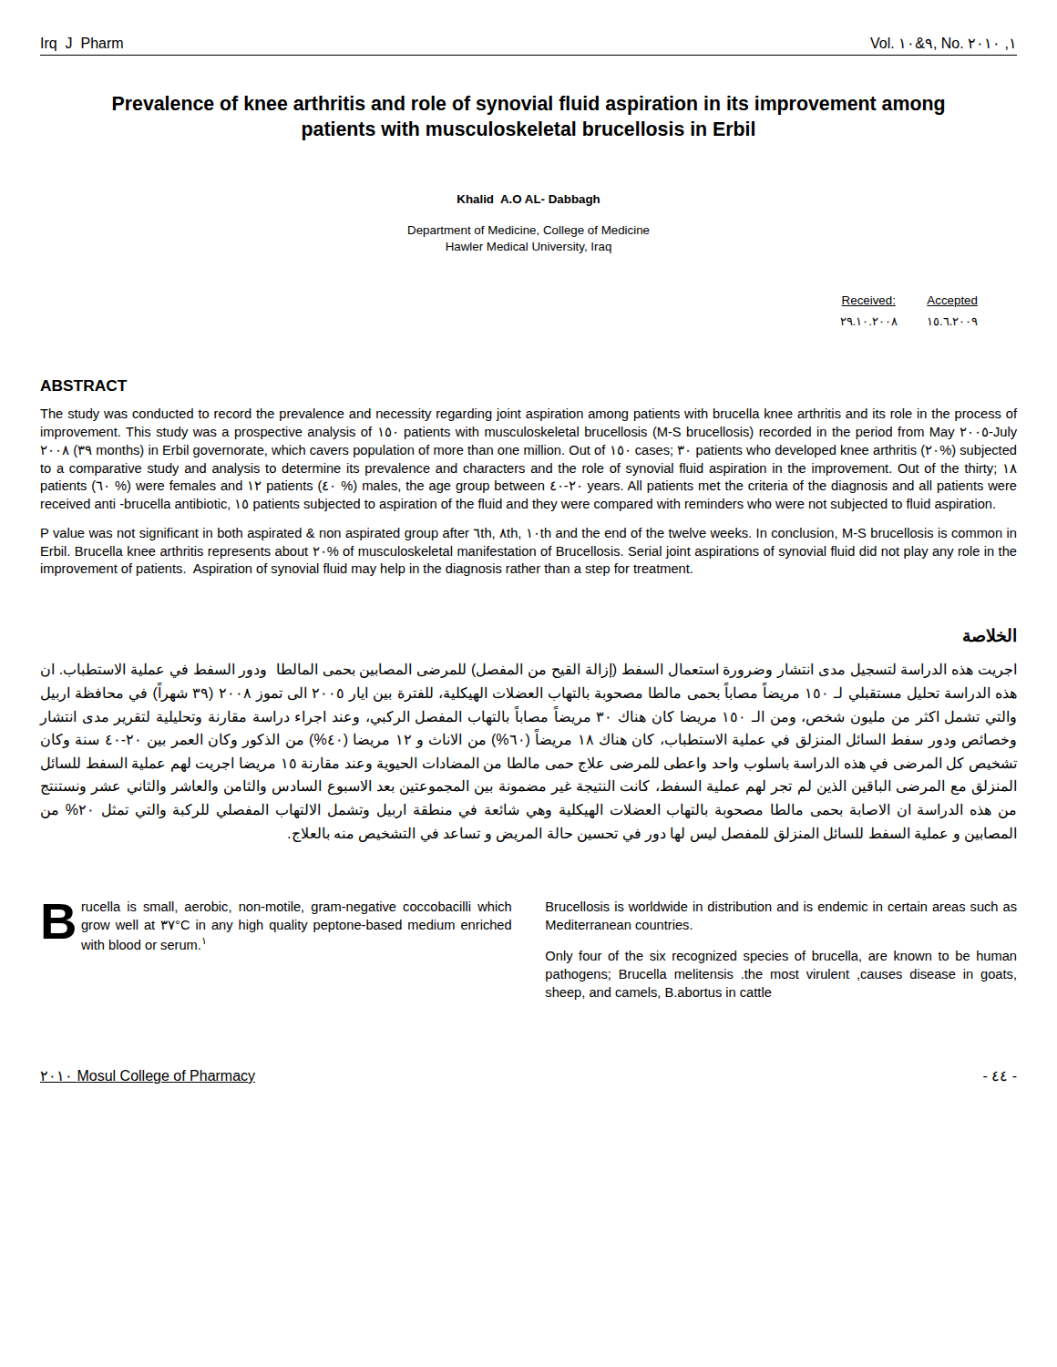Irq J Pharm
Vol. ٩&١٠, No. ١, ٢٠١٠
Prevalence of knee arthritis and role of synovial fluid aspiration in its improvement among patients with musculoskeletal brucellosis in Erbil
Khalid A.O AL- Dabbagh
Department of Medicine, College of Medicine
Hawler Medical University, Iraq
| Received: | Accepted |
| --- | --- |
| ٢٩.١٠.٢٠٠٨ | ١٥.٦.٢٠٠٩ |
ABSTRACT
The study was conducted to record the prevalence and necessity regarding joint aspiration among patients with brucella knee arthritis and its role in the process of improvement. This study was a prospective analysis of ١٥٠ patients with musculoskeletal brucellosis (M-S brucellosis) recorded in the period from May ٢٠٠٥-July ٢٠٠٨ (٣٩ months) in Erbil governorate, which cavers population of more than one million. Out of ١٥٠ cases; ٣٠ patients who developed knee arthritis (٢٠%) subjected to a comparative study and analysis to determine its prevalence and characters and the role of synovial fluid aspiration in the improvement. Out of the thirty; ١٨ patients (٦٠ %) were females and ١٢ patients (٤٠ %) males, the age group between ٢٠-٤٠ years. All patients met the criteria of the diagnosis and all patients were received anti -brucella antibiotic, ١٥ patients subjected to aspiration of the fluid and they were compared with reminders who were not subjected to fluid aspiration.
P value was not significant in both aspirated & non aspirated group after ٦th, ٨th, ١٠th and the end of the twelve weeks. In conclusion, M-S brucellosis is common in Erbil. Brucella knee arthritis represents about ٢٠% of musculoskeletal manifestation of Brucellosis. Serial joint aspirations of synovial fluid did not play any role in the improvement of patients. Aspiration of synovial fluid may help in the diagnosis rather than a step for treatment.
الخلاصة
اجريت هذه الدراسة لتسجيل مدى انتشار وضرورة استعمال السفط (إزالة القيح من المفصل) للمرضى المصابين بحمى المالطا ودور السفط في عملية الاستطباب. ان هذه الدراسة تحليل مستقبلي لـ ١٥٠ مريضاً مصاباً بحمى مالطا مصحوبة بالتهاب العضلات الهيكلية، للفترة بين ايار ٢٠٠٥ الى تموز ٢٠٠٨ (٣٩ شهراً) في محافظة اربيل والتي تشمل اكثر من مليون شخص، ومن الـ ١٥٠ مريضا كان هناك ٣٠ مريضاً مصاباً بالتهاب المفصل الركبي، وعند اجراء دراسة مقارنة وتحليلية لتقرير مدى انتشار وخصائص ودور سفط السائل المنزلق في عملية الاستطباب، كان هناك ١٨ مريضاً (٦٠%) من الاناث و ١٢ مريضا (٤٠%) من الذكور وكان العمر بين ٢٠-٤٠ سنة وكان تشخيص كل المرضى في هذه الدراسة باسلوب واحد واعطى للمرضى علاج حمى مالطا من المضادات الحيوية وعند مقارنة ١٥ مريضا اجريت لهم عملية السفط للسائل المنزلق مع المرضى الباقين الذين لم تجر لهم عملية السفط، كانت النتيجة غير مضمونة بين المجموعتين بعد الاسبوع السادس والثامن والعاشر والثاني عشر ونستنتج من هذه الدراسة ان الاصابة بحمى مالطا مصحوبة بالتهاب العضلات الهيكلية وهي شائعة في منطقة اربيل وتشمل الالتهاب المفصلي للركبة والتي تمثل ٢٠% من المصابين و عملية السفط للسائل المنزلق للمفصل ليس لها دور في تحسين حالة المريض و تساعد في التشخيص منه بالعلاج.
Brucella is small, aerobic, non-motile, gram-negative coccobacilli which grow well at ٣٧°C in any high quality peptone-based medium enriched with blood or serum.١
Brucellosis is worldwide in distribution and is endemic in certain areas such as Mediterranean countries.
Only four of the six recognized species of brucella, are known to be human pathogens; Brucella melitensis .the most virulent ,causes disease in goats, sheep, and camels, B.abortus in cattle
٢٠١٠ Mosul College of Pharmacy
- ٤٤ -